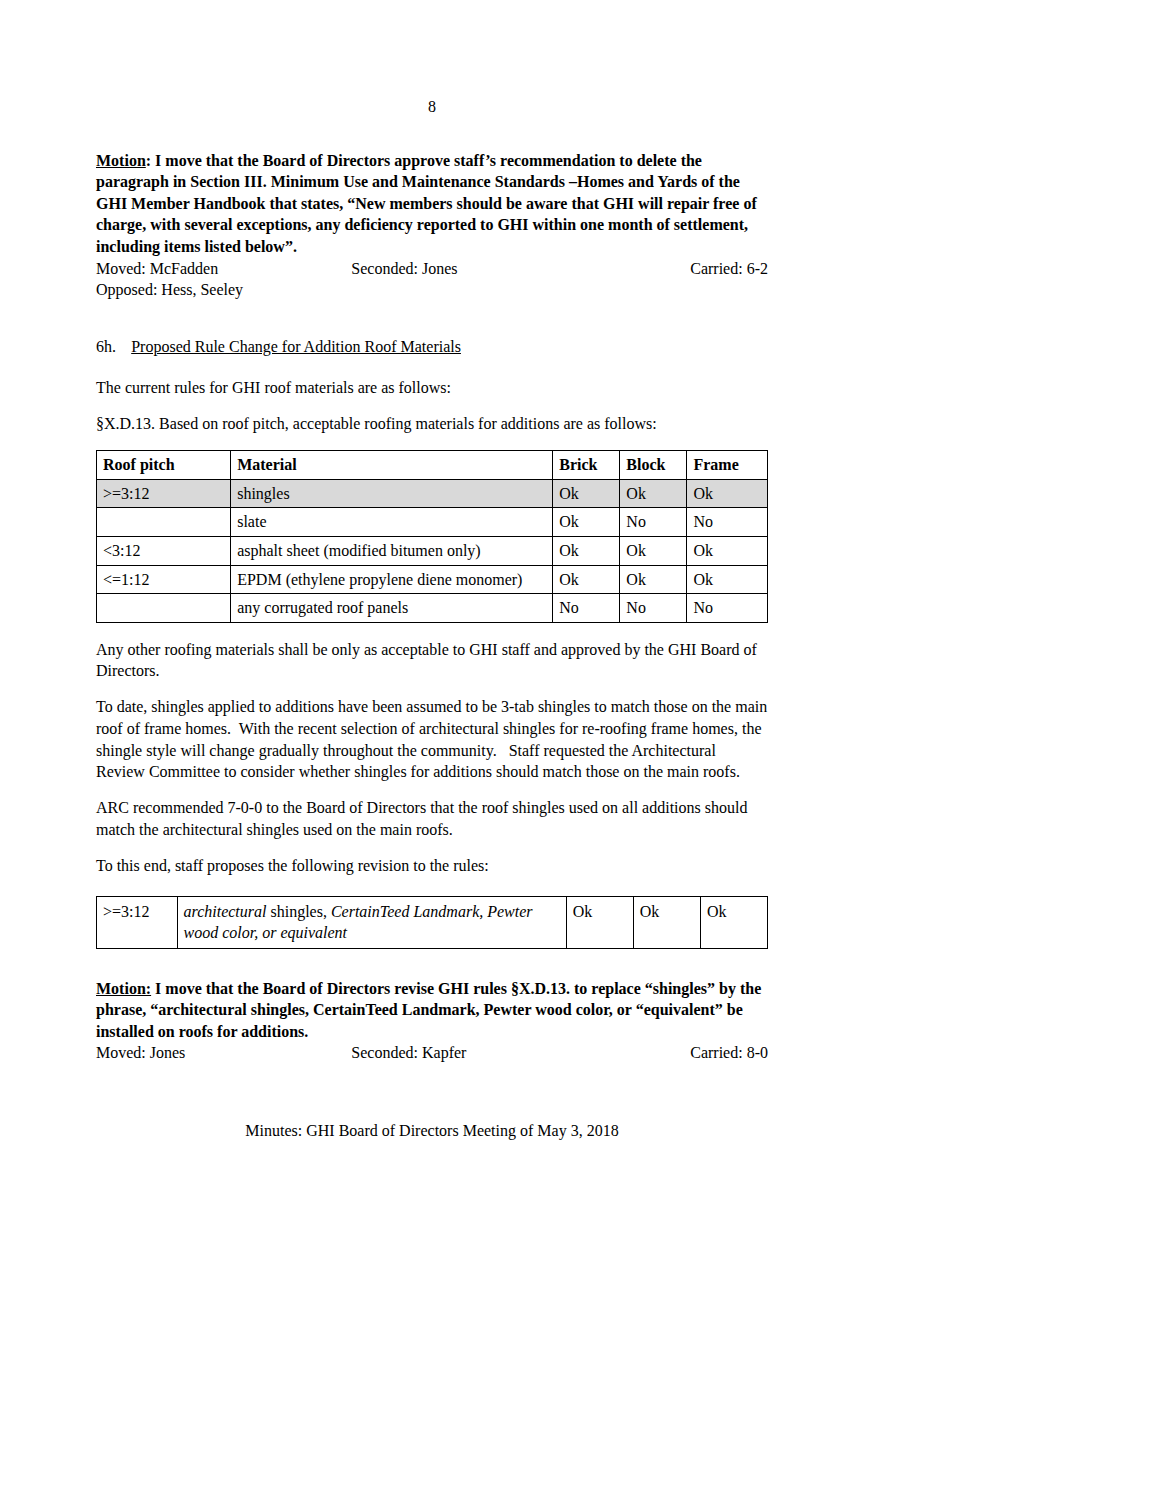8
Motion: I move that the Board of Directors approve staff’s recommendation to delete the paragraph in Section III. Minimum Use and Maintenance Standards –Homes and Yards of the GHI Member Handbook that states, “New members should be aware that GHI will repair free of charge, with several exceptions, any deficiency reported to GHI within one month of settlement, including items listed below”.
Moved: McFadden Seconded: Jones Carried: 6-2
Opposed: Hess, Seeley
6h. Proposed Rule Change for Addition Roof Materials
The current rules for GHI roof materials are as follows:
§X.D.13. Based on roof pitch, acceptable roofing materials for additions are as follows:
| Roof pitch | Material | Brick | Block | Frame |
| --- | --- | --- | --- | --- |
| >=3:12 | shingles | Ok | Ok | Ok |
| | slate | Ok | No | No |
| <3:12 | asphalt sheet (modified bitumen only) | Ok | Ok | Ok |
| <=1:12 | EPDM (ethylene propylene diene monomer) | Ok | Ok | Ok |
| | any corrugated roof panels | No | No | No |
Any other roofing materials shall be only as acceptable to GHI staff and approved by the GHI Board of Directors.
To date, shingles applied to additions have been assumed to be 3-tab shingles to match those on the main roof of frame homes. With the recent selection of architectural shingles for re-roofing frame homes, the shingle style will change gradually throughout the community. Staff requested the Architectural Review Committee to consider whether shingles for additions should match those on the main roofs.
ARC recommended 7-0-0 to the Board of Directors that the roof shingles used on all additions should match the architectural shingles used on the main roofs.
To this end, staff proposes the following revision to the rules:
| >=3:12 | architectural shingles, CertainTeed Landmark, Pewter wood color, or equivalent | Ok | Ok | Ok |
Motion: I move that the Board of Directors revise GHI rules §X.D.13. to replace “shingles” by the phrase, “architectural shingles, CertainTeed Landmark, Pewter wood color, or “equivalent” be installed on roofs for additions.
Moved: Jones Seconded: Kapfer Carried: 8-0
Minutes: GHI Board of Directors Meeting of May 3, 2018